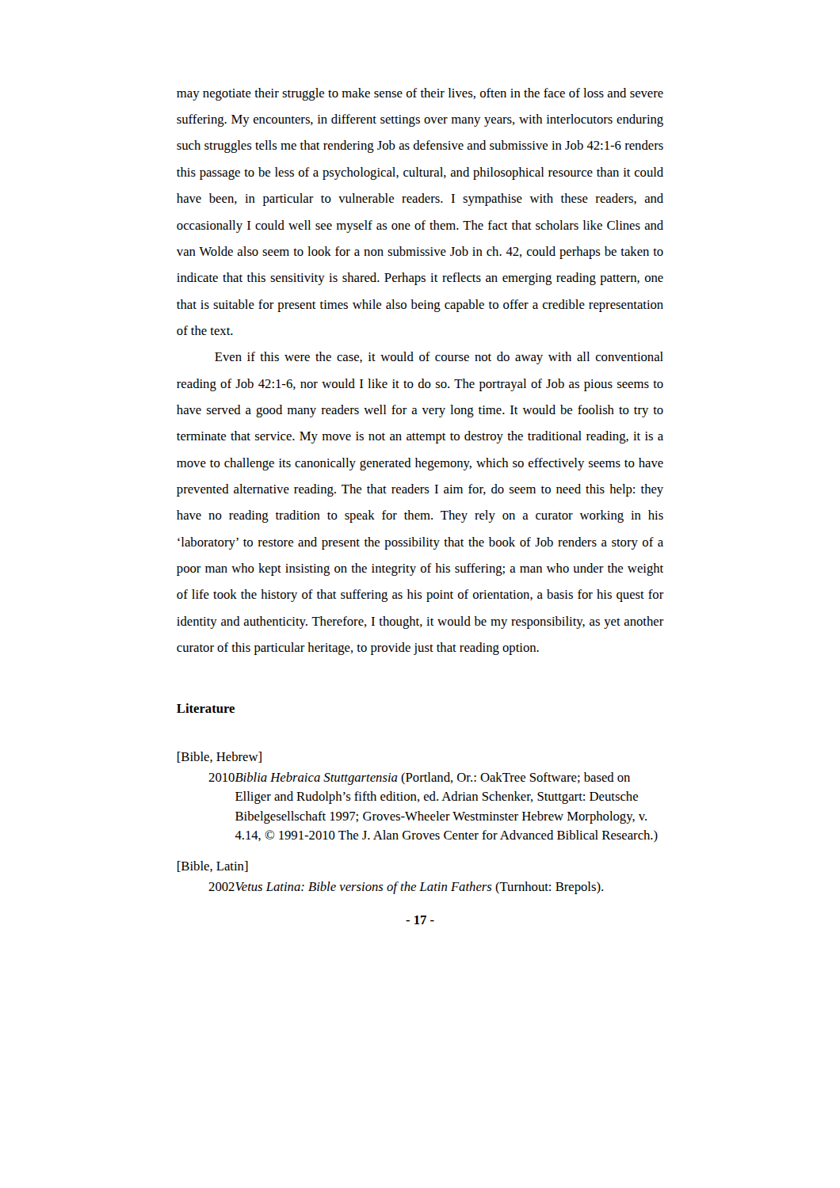may negotiate their struggle to make sense of their lives, often in the face of loss and severe suffering. My encounters, in different settings over many years, with interlocutors enduring such struggles tells me that rendering Job as defensive and submissive in Job 42:1-6 renders this passage to be less of a psychological, cultural, and philosophical resource than it could have been, in particular to vulnerable readers. I sympathise with these readers, and occasion­ally I could well see myself as one of them. The fact that scholars like Clines and van Wolde also seem to look for a non submissive Job in ch. 42, could perhaps be taken to indicate that this sensitivity is shared. Perhaps it reflects an emerging reading pattern, one that is suitable for present times while also being capable to offer a credible representation of the text.
Even if this were the case, it would of course not do away with all conventional read­ing of Job 42:1-6, nor would I like it to do so. The portrayal of Job as pious seems to have served a good many readers well for a very long time. It would be foolish to try to terminate that service. My move is not an attempt to destroy the traditional reading, it is a move to chal­lenge its canonically generated hegemony, which so effectively seems to have prevented alternative reading. The that readers I aim for, do seem to need this help: they have no read­ing tradition to speak for them. They rely on a curator working in his ‘laboratory’ to restore and present the possibility that the book of Job renders a story of a poor man who kept insist­ing on the integrity of his suffering; a man who under the weight of life took the history of that suffering as his point of orientation, a basis for his quest for identity and authenticity. Therefore, I thought, it would be my responsibility, as yet another curator of this particular heritage, to provide just that reading option.
Literature
[Bible, Hebrew]
2010
Biblia Hebraica Stuttgartensia (Portland, Or.: OakTree Software; based on Elliger and Rudolph’s fifth edition, ed. Adrian Schenker, Stuttgart: Deutsche Bibelgesellschaft 1997; Groves-Wheeler Westminster Hebrew Morphology, v. 4.14, © 1991-2010 The J. Alan Groves Center for Advanced Biblical Research.)
[Bible, Latin]
2002
Vetus Latina: Bible versions of the Latin Fathers (Turnhout: Brepols).
- 17 -